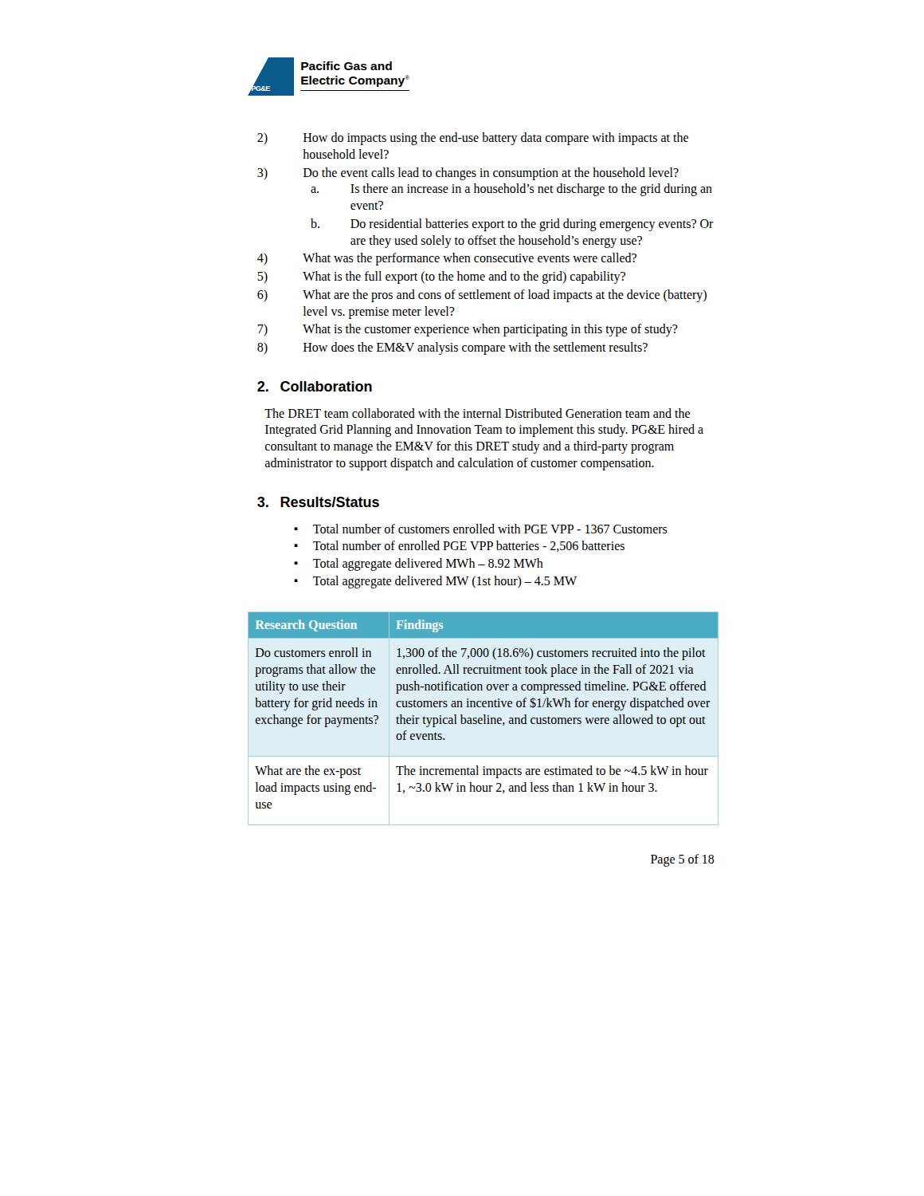Pacific Gas and
Electric Company®
2) How do impacts using the end-use battery data compare with impacts at the household level?
3) Do the event calls lead to changes in consumption at the household level?
a. Is there an increase in a household’s net discharge to the grid during an event?
b. Do residential batteries export to the grid during emergency events? Or are they used solely to offset the household’s energy use?
4) What was the performance when consecutive events were called?
5) What is the full export (to the home and to the grid) capability?
6) What are the pros and cons of settlement of load impacts at the device (battery) level vs. premise meter level?
7) What is the customer experience when participating in this type of study?
8) How does the EM&V analysis compare with the settlement results?
2. Collaboration
The DRET team collaborated with the internal Distributed Generation team and the Integrated Grid Planning and Innovation Team to implement this study. PG&E hired a consultant to manage the EM&V for this DRET study and a third-party program administrator to support dispatch and calculation of customer compensation.
3. Results/Status
Total number of customers enrolled with PGE VPP - 1367 Customers
Total number of enrolled PGE VPP batteries - 2,506 batteries
Total aggregate delivered MWh – 8.92 MWh
Total aggregate delivered MW (1st hour) – 4.5 MW
| Research Question | Findings |
| --- | --- |
| Do customers enroll in programs that allow the utility to use their battery for grid needs in exchange for payments? | 1,300 of the 7,000 (18.6%) customers recruited into the pilot enrolled. All recruitment took place in the Fall of 2021 via push-notification over a compressed timeline. PG&E offered customers an incentive of $1/kWh for energy dispatched over their typical baseline, and customers were allowed to opt out of events. |
| What are the ex-post load impacts using end-use | The incremental impacts are estimated to be ~4.5 kW in hour 1, ~3.0 kW in hour 2, and less than 1 kW in hour 3. |
Page 5 of 18